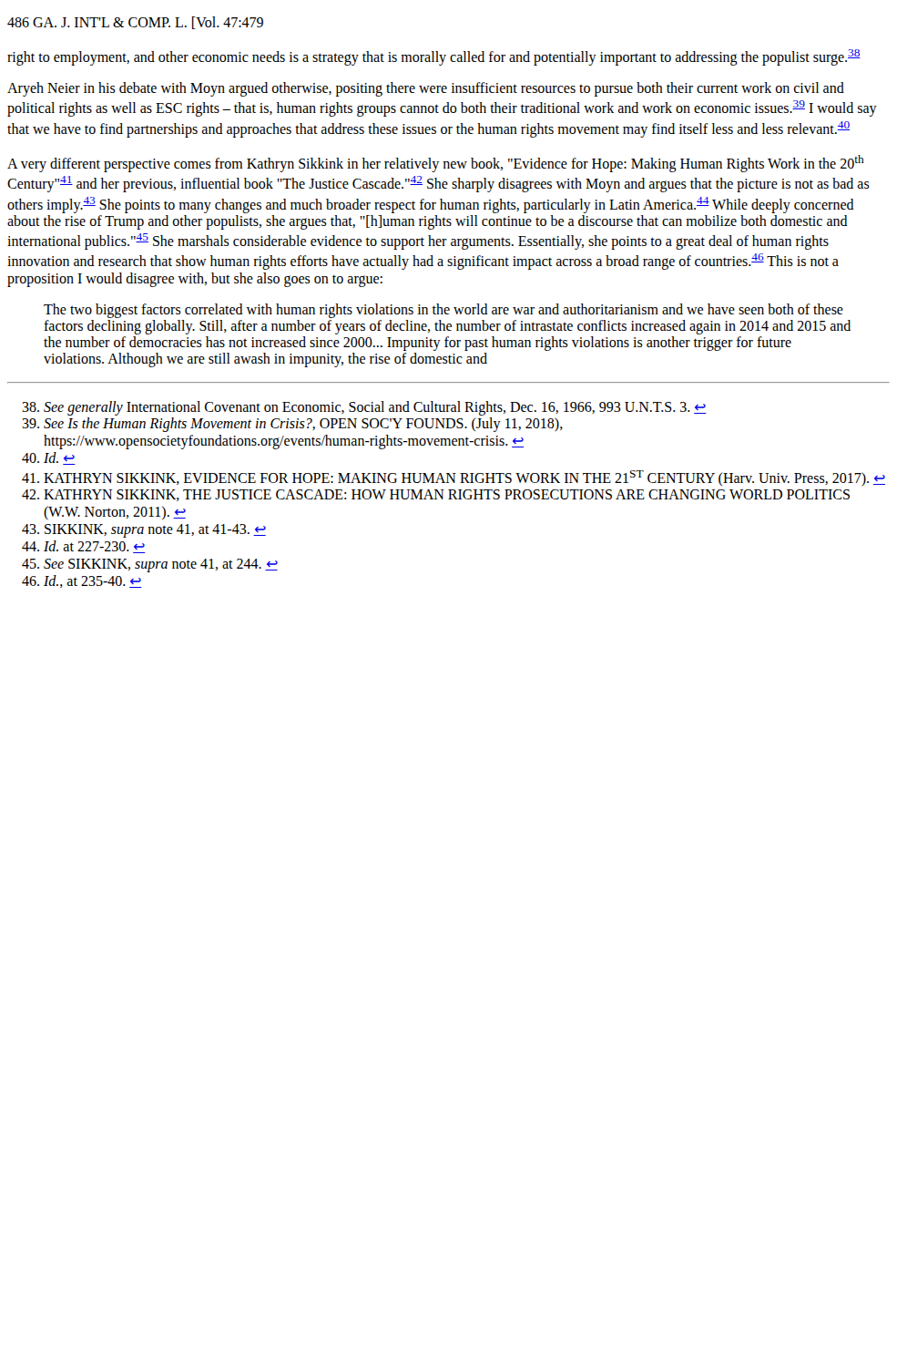486 GA. J. INT'L & COMP. L. [Vol. 47:479
right to employment, and other economic needs is a strategy that is morally called for and potentially important to addressing the populist surge.38
Aryeh Neier in his debate with Moyn argued otherwise, positing there were insufficient resources to pursue both their current work on civil and political rights as well as ESC rights – that is, human rights groups cannot do both their traditional work and work on economic issues.39 I would say that we have to find partnerships and approaches that address these issues or the human rights movement may find itself less and less relevant.40
A very different perspective comes from Kathryn Sikkink in her relatively new book, "Evidence for Hope: Making Human Rights Work in the 20th Century"41 and her previous, influential book "The Justice Cascade."42 She sharply disagrees with Moyn and argues that the picture is not as bad as others imply.43 She points to many changes and much broader respect for human rights, particularly in Latin America.44 While deeply concerned about the rise of Trump and other populists, she argues that, "[h]uman rights will continue to be a discourse that can mobilize both domestic and international publics."45 She marshals considerable evidence to support her arguments. Essentially, she points to a great deal of human rights innovation and research that show human rights efforts have actually had a significant impact across a broad range of countries.46 This is not a proposition I would disagree with, but she also goes on to argue:
The two biggest factors correlated with human rights violations in the world are war and authoritarianism and we have seen both of these factors declining globally. Still, after a number of years of decline, the number of intrastate conflicts increased again in 2014 and 2015 and the number of democracies has not increased since 2000... Impunity for past human rights violations is another trigger for future violations. Although we are still awash in impunity, the rise of domestic and
See generally International Covenant on Economic, Social and Cultural Rights, Dec. 16, 1966, 993 U.N.T.S. 3. ↩
See Is the Human Rights Movement in Crisis?, OPEN SOC'Y FOUNDS. (July 11, 2018), https://www.opensocietyfoundations.org/events/human-rights-movement-crisis. ↩
Id. ↩
KATHRYN SIKKINK, EVIDENCE FOR HOPE: MAKING HUMAN RIGHTS WORK IN THE 21ST CENTURY (Harv. Univ. Press, 2017). ↩
KATHRYN SIKKINK, THE JUSTICE CASCADE: HOW HUMAN RIGHTS PROSECUTIONS ARE CHANGING WORLD POLITICS (W.W. Norton, 2011). ↩
SIKKINK, supra note 41, at 41-43. ↩
Id. at 227-230. ↩
See SIKKINK, supra note 41, at 244. ↩
Id., at 235-40. ↩